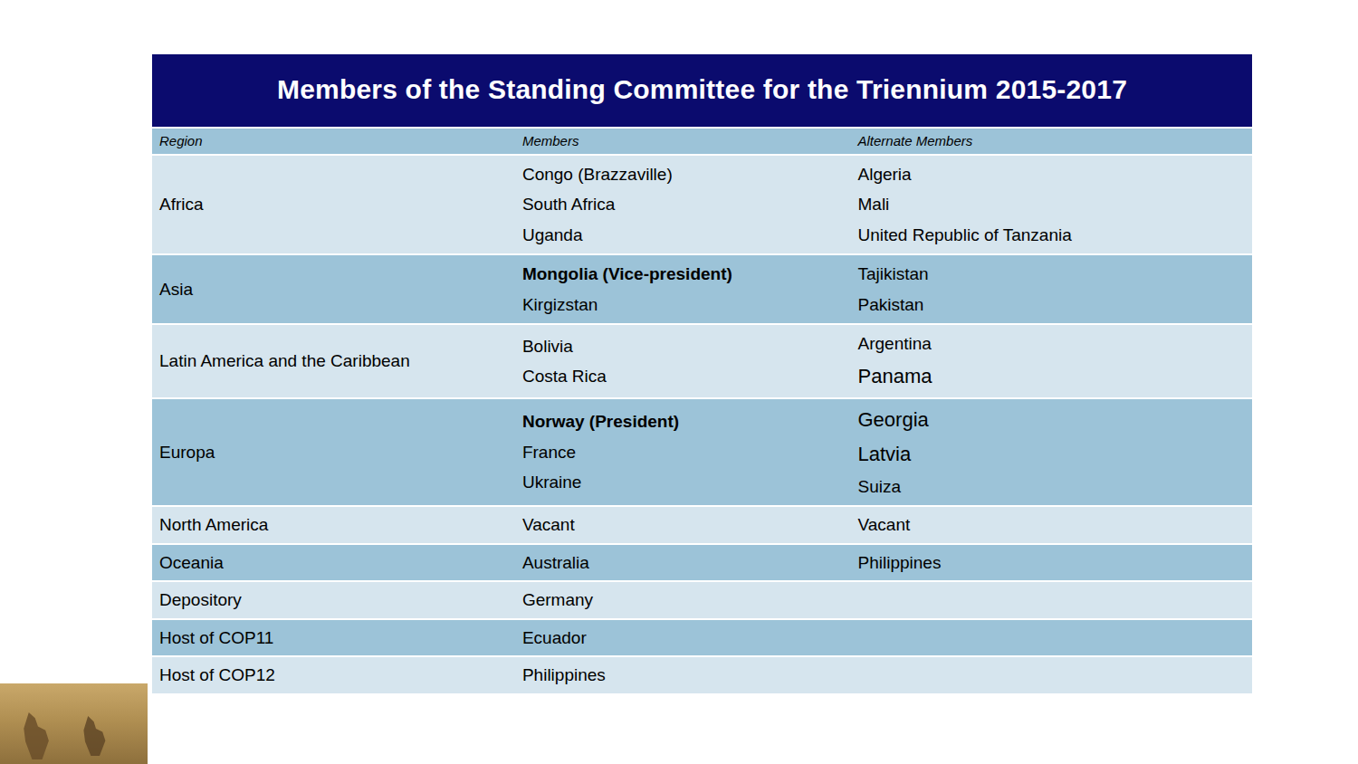Members of the Standing Committee for the Triennium 2015-2017
| Region | Members | Alternate Members |
| --- | --- | --- |
| Africa | Congo (Brazzaville) South Africa Uganda | Algeria Mali United Republic of Tanzania |
| Asia | Mongolia (Vice-president) Kirgizstan | Tajikistan Pakistan |
| Latin America and the Caribbean | Bolivia Costa Rica | Argentina Panama |
| Europa | Norway (President) France Ukraine | Georgia Latvia Suiza |
| North America | Vacant | Vacant |
| Oceania | Australia | Philippines |
| Depository | Germany | |
| Host of COP11 | Ecuador | |
| Host of COP12 | Philippines | |